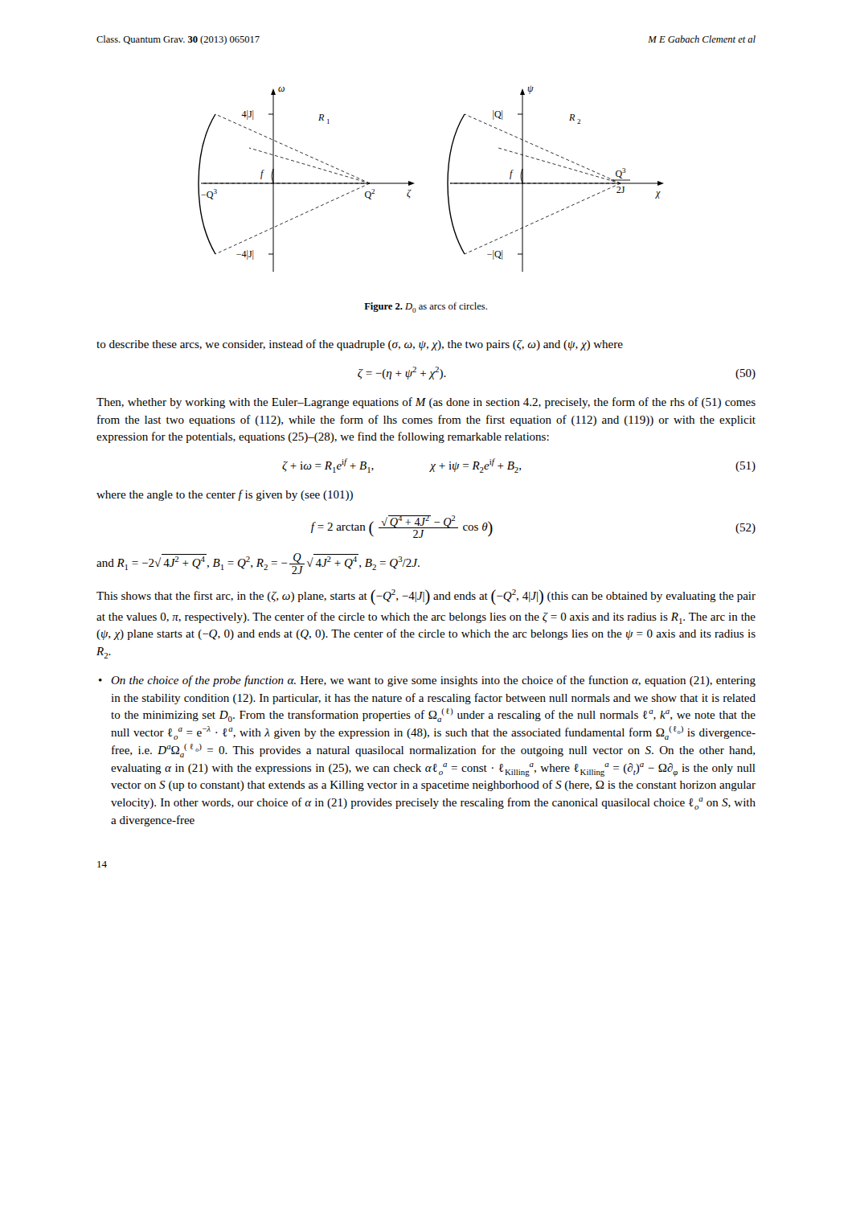Class. Quantum Grav. 30 (2013) 065017
M E Gabach Clement et al
ω ζ 4|J| −4|J| −Q3 Q2 R1 f ψ χ |Q| −|Q| Q3 2J R2 f
Figure 2. D0 as arcs of circles.
to describe these arcs, we consider, instead of the quadruple (σ, ω, ψ, χ), the two pairs (ζ, ω) and (ψ, χ) where
ζ = −(η + ψ2 + χ2).
(50)
Then, whether by working with the Euler–Lagrange equations of M (as done in section 4.2, precisely, the form of the rhs of (51) comes from the last two equations of (112), while the form of lhs comes from the first equation of (112) and (119)) or with the explicit expression for the potentials, equations (25)–(28), we find the following remarkable relations:
ζ + iω = R1eif + B1, χ + iψ = R2eif + B2,
(51)
where the angle to the center f is given by (see (101))
f = 2 arctan ( √Q4 + 4J2 − Q2 2J cos θ)
(52)
and R1 = −2√4J2 + Q4, B1 = Q2, R2 = −Q 2J√4J2 + Q4, B2 = Q3/2J.
This shows that the first arc, in the (ζ, ω) plane, starts at (−Q2, −4|J|) and ends at (−Q2, 4|J|) (this can be obtained by evaluating the pair at the values 0, π, respectively). The center of the circle to which the arc belongs lies on the ζ = 0 axis and its radius is R1. The arc in the (ψ, χ) plane starts at (−Q, 0) and ends at (Q, 0). The center of the circle to which the arc belongs lies on the ψ = 0 axis and its radius is R2.
On the choice of the probe function α. Here, we want to give some insights into the choice of the function α, equation (21), entering in the stability condition (12). In particular, it has the nature of a rescaling factor between null normals and we show that it is related to the minimizing set D0. From the transformation properties of Ωa(ℓ) under a rescaling of the null normals ℓa, ka, we note that the null vector ℓoa = e−λ · ℓa, with λ given by the expression in (48), is such that the associated fundamental form Ωa(ℓo) is divergence-free, i.e. DaΩa(ℓo) = 0. This provides a natural quasilocal normalization for the outgoing null vector on S. On the other hand, evaluating α in (21) with the expressions in (25), we can check αℓoa = const · ℓKillinga, where ℓKillinga = (∂t)a − Ω∂φ is the only null vector on S (up to constant) that extends as a Killing vector in a spacetime neighborhood of S (here, Ω is the constant horizon angular velocity). In other words, our choice of α in (21) provides precisely the rescaling from the canonical quasilocal choice ℓoa on S, with a divergence-free
14